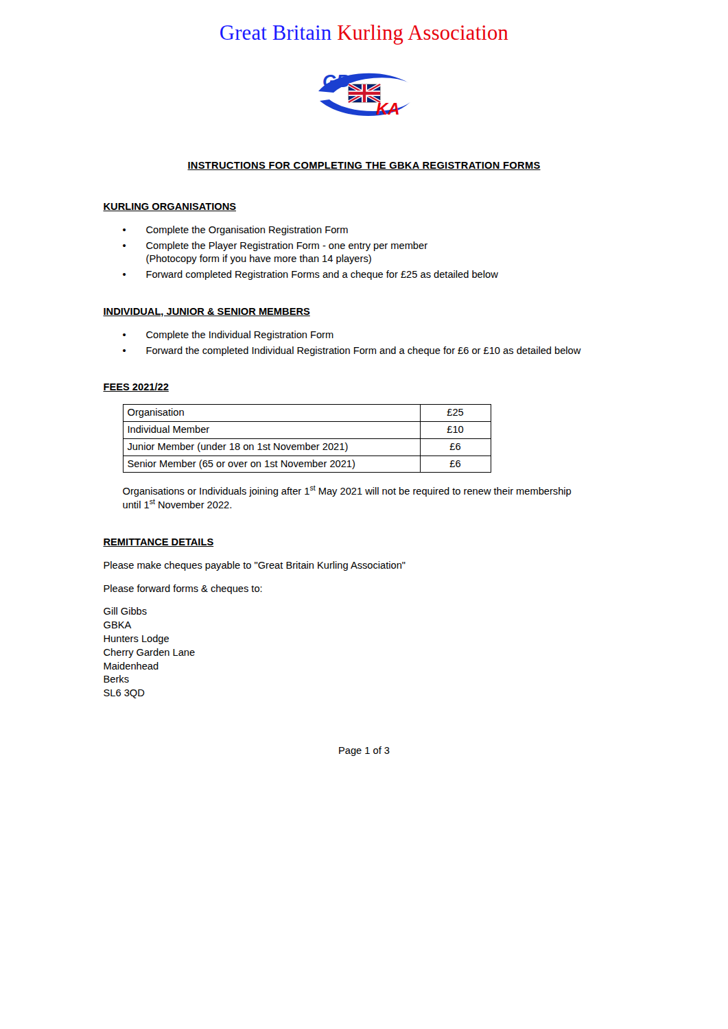Great Britain Kurling Association
GB KA
INSTRUCTIONS FOR COMPLETING THE GBKA REGISTRATION FORMS
KURLING ORGANISATIONS
Complete the Organisation Registration Form
Complete the Player Registration Form - one entry per member(Photocopy form if you have more than 14 players)
Forward completed Registration Forms and a cheque for £25 as detailed below
INDIVIDUAL, JUNIOR & SENIOR MEMBERS
Complete the Individual Registration Form
Forward the completed Individual Registration Form and a cheque for £6 or £10 as detailed below
FEES 2021/22
| Organisation | £25 |
| Individual Member | £10 |
| Junior Member (under 18 on 1st November 2021) | £6 |
| Senior Member (65 or over on 1st November 2021) | £6 |
Organisations or Individuals joining after 1st May 2021 will not be required to renew their membership until 1st November 2022.
REMITTANCE DETAILS
Please make cheques payable to "Great Britain Kurling Association"
Please forward forms & cheques to:
Gill Gibbs
GBKA
Hunters Lodge
Cherry Garden Lane
Maidenhead
Berks
SL6 3QD
Page 1 of 3